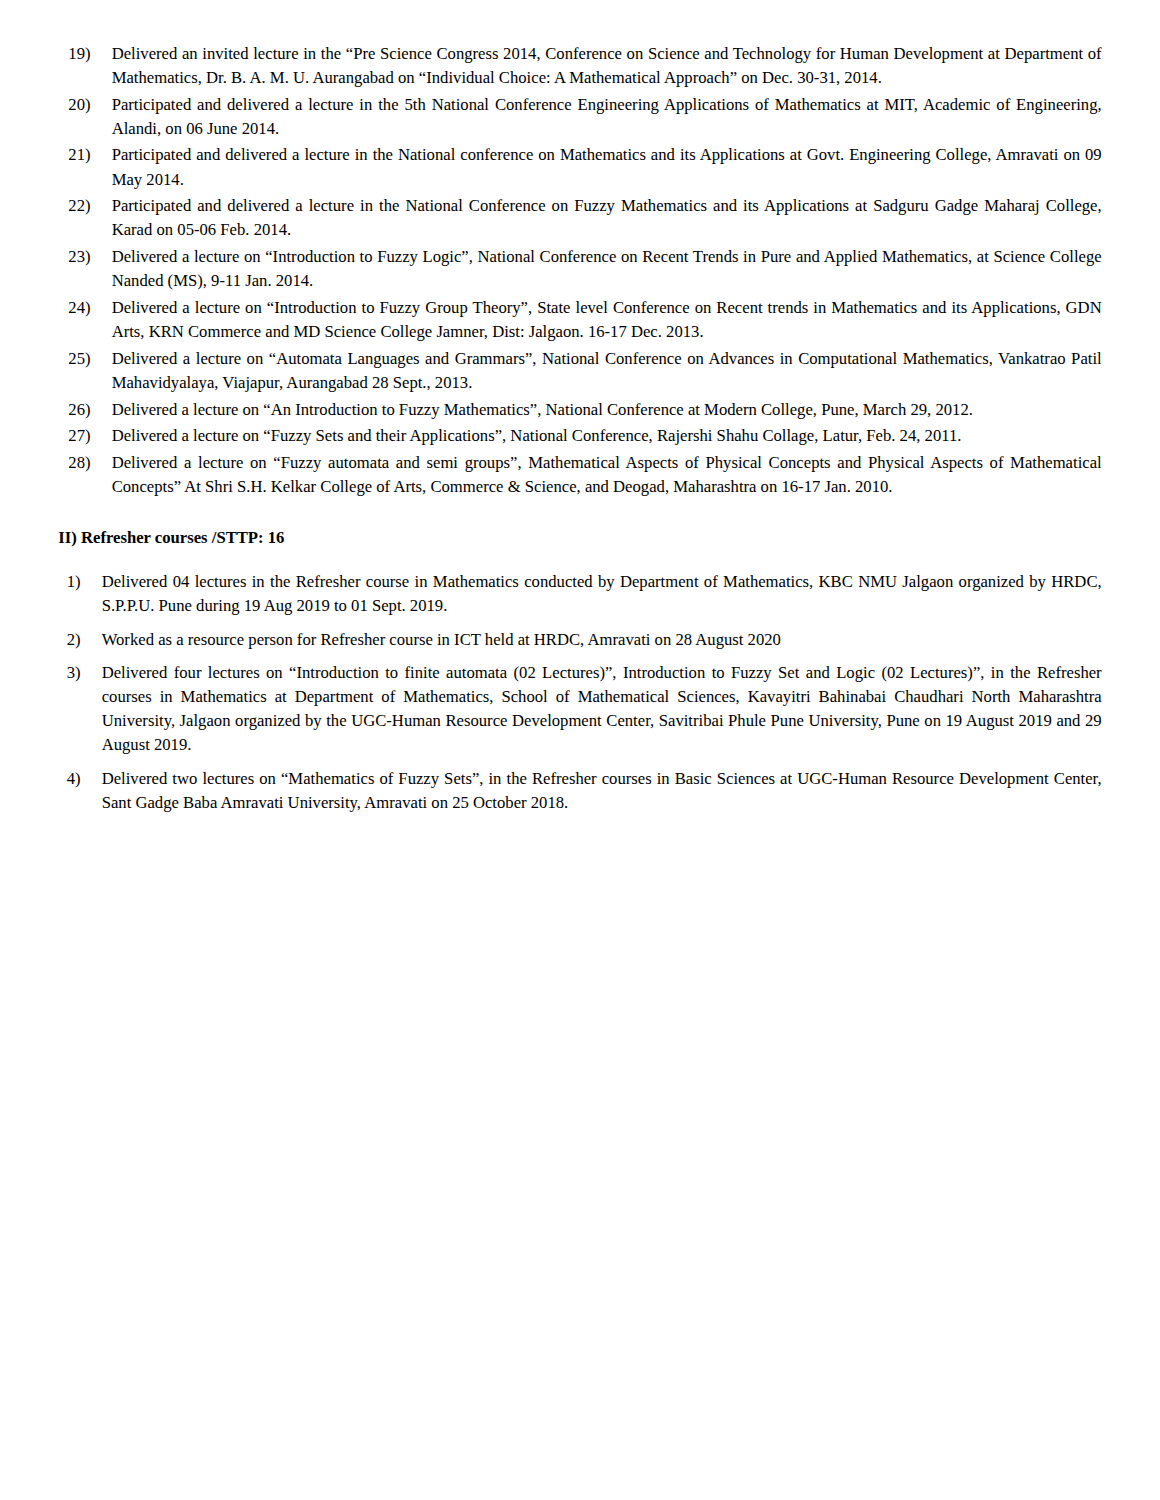Delivered an invited lecture in the “Pre Science Congress 2014, Conference on Science and Technology for Human Development at Department of Mathematics, Dr. B. A. M. U. Aurangabad on “Individual Choice: A Mathematical Approach” on Dec. 30-31, 2014.
Participated and delivered a lecture in the 5th National Conference Engineering Applications of Mathematics at MIT, Academic of Engineering, Alandi, on 06 June 2014.
Participated and delivered a lecture in the National conference on Mathematics and its Applications at Govt. Engineering College, Amravati on 09 May 2014.
Participated and delivered a lecture in the National Conference on Fuzzy Mathematics and its Applications at Sadguru Gadge Maharaj College, Karad on 05-06 Feb. 2014.
Delivered a lecture on “Introduction to Fuzzy Logic”, National Conference on Recent Trends in Pure and Applied Mathematics, at Science College Nanded (MS), 9-11 Jan. 2014.
Delivered a lecture on “Introduction to Fuzzy Group Theory”, State level Conference on Recent trends in Mathematics and its Applications, GDN Arts, KRN Commerce and MD Science College Jamner, Dist: Jalgaon. 16-17 Dec. 2013.
Delivered a lecture on “Automata Languages and Grammars”, National Conference on Advances in Computational Mathematics, Vankatrao Patil Mahavidyalaya, Viajapur, Aurangabad 28 Sept., 2013.
Delivered a lecture on “An Introduction to Fuzzy Mathematics”, National Conference at Modern College, Pune, March 29, 2012.
Delivered a lecture on “Fuzzy Sets and their Applications”, National Conference, Rajershi Shahu Collage, Latur, Feb. 24, 2011.
Delivered a lecture on “Fuzzy automata and semi groups”, Mathematical Aspects of Physical Concepts and Physical Aspects of Mathematical Concepts” At Shri S.H. Kelkar College of Arts, Commerce & Science, and Deogad, Maharashtra on 16-17 Jan. 2010.
II) Refresher courses /STTP: 16
Delivered 04 lectures in the Refresher course in Mathematics conducted by Department of Mathematics, KBC NMU Jalgaon organized by HRDC, S.P.P.U. Pune during 19 Aug 2019 to 01 Sept. 2019.
Worked as a resource person for Refresher course in ICT held at HRDC, Amravati on 28 August 2020
Delivered four lectures on “Introduction to finite automata (02 Lectures)”, Introduction to Fuzzy Set and Logic (02 Lectures)”, in the Refresher courses in Mathematics at Department of Mathematics, School of Mathematical Sciences, Kavayitri Bahinabai Chaudhari North Maharashtra University, Jalgaon organized by the UGC-Human Resource Development Center, Savitribai Phule Pune University, Pune on 19 August 2019 and 29 August 2019.
Delivered two lectures on “Mathematics of Fuzzy Sets”, in the Refresher courses in Basic Sciences at UGC-Human Resource Development Center, Sant Gadge Baba Amravati University, Amravati on 25 October 2018.